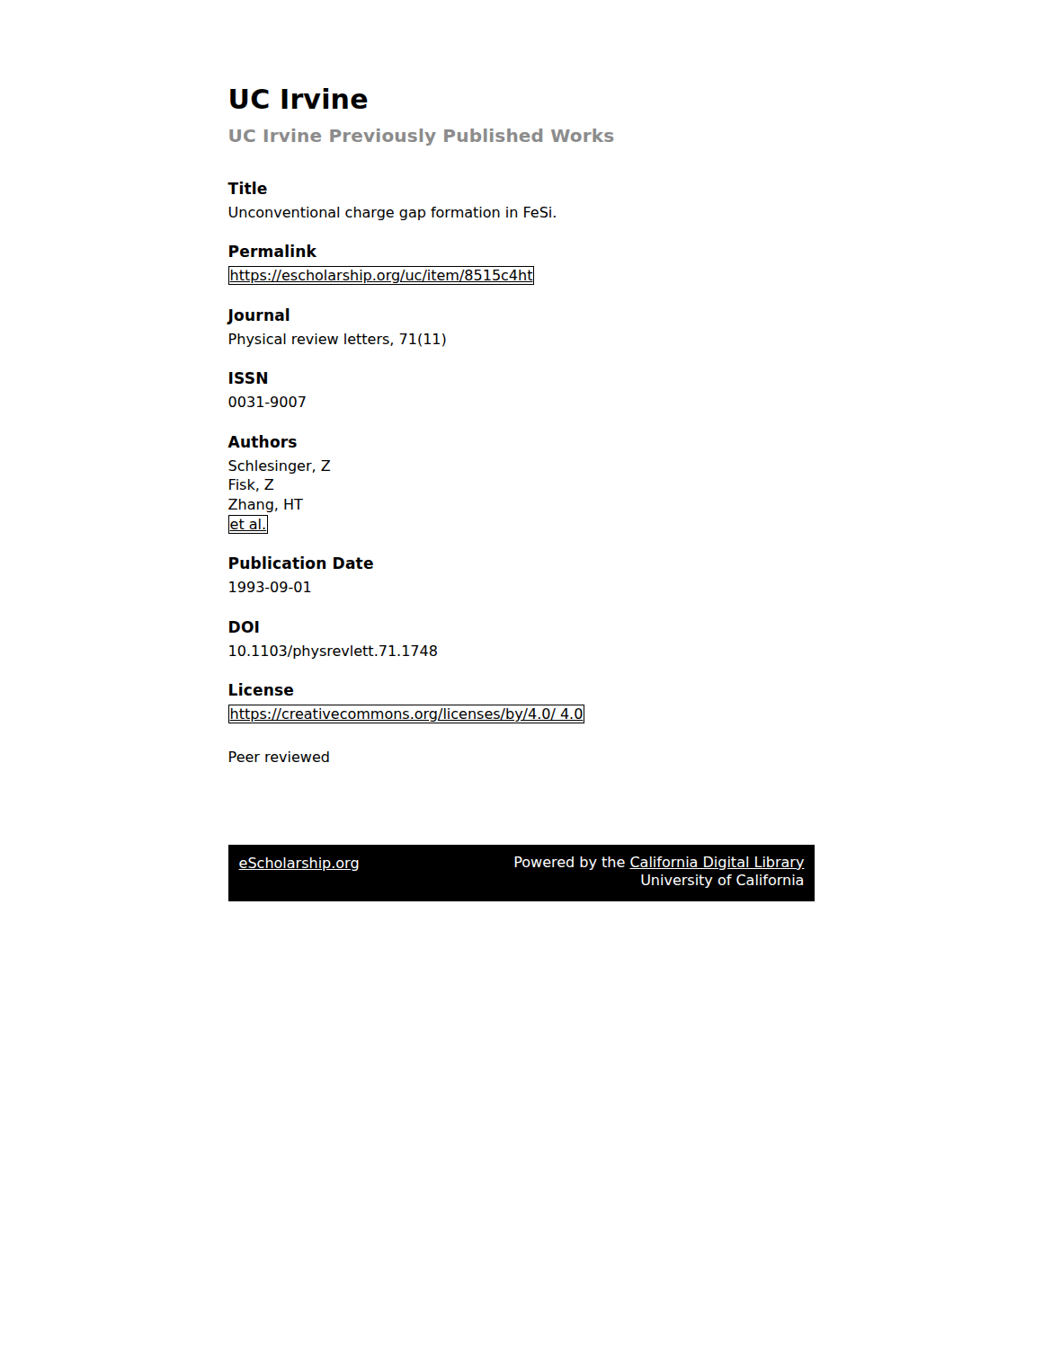UC Irvine
UC Irvine Previously Published Works
Title
Unconventional charge gap formation in FeSi.
Permalink
https://escholarship.org/uc/item/8515c4ht
Journal
Physical review letters, 71(11)
ISSN
0031-9007
Authors
Schlesinger, Z Fisk, Z Zhang, HT et al.
Publication Date
1993-09-01
DOI
10.1103/physrevlett.71.1748
License
https://creativecommons.org/licenses/by/4.0/ 4.0
Peer reviewed
eScholarship.org
Powered by the California Digital Library University of California